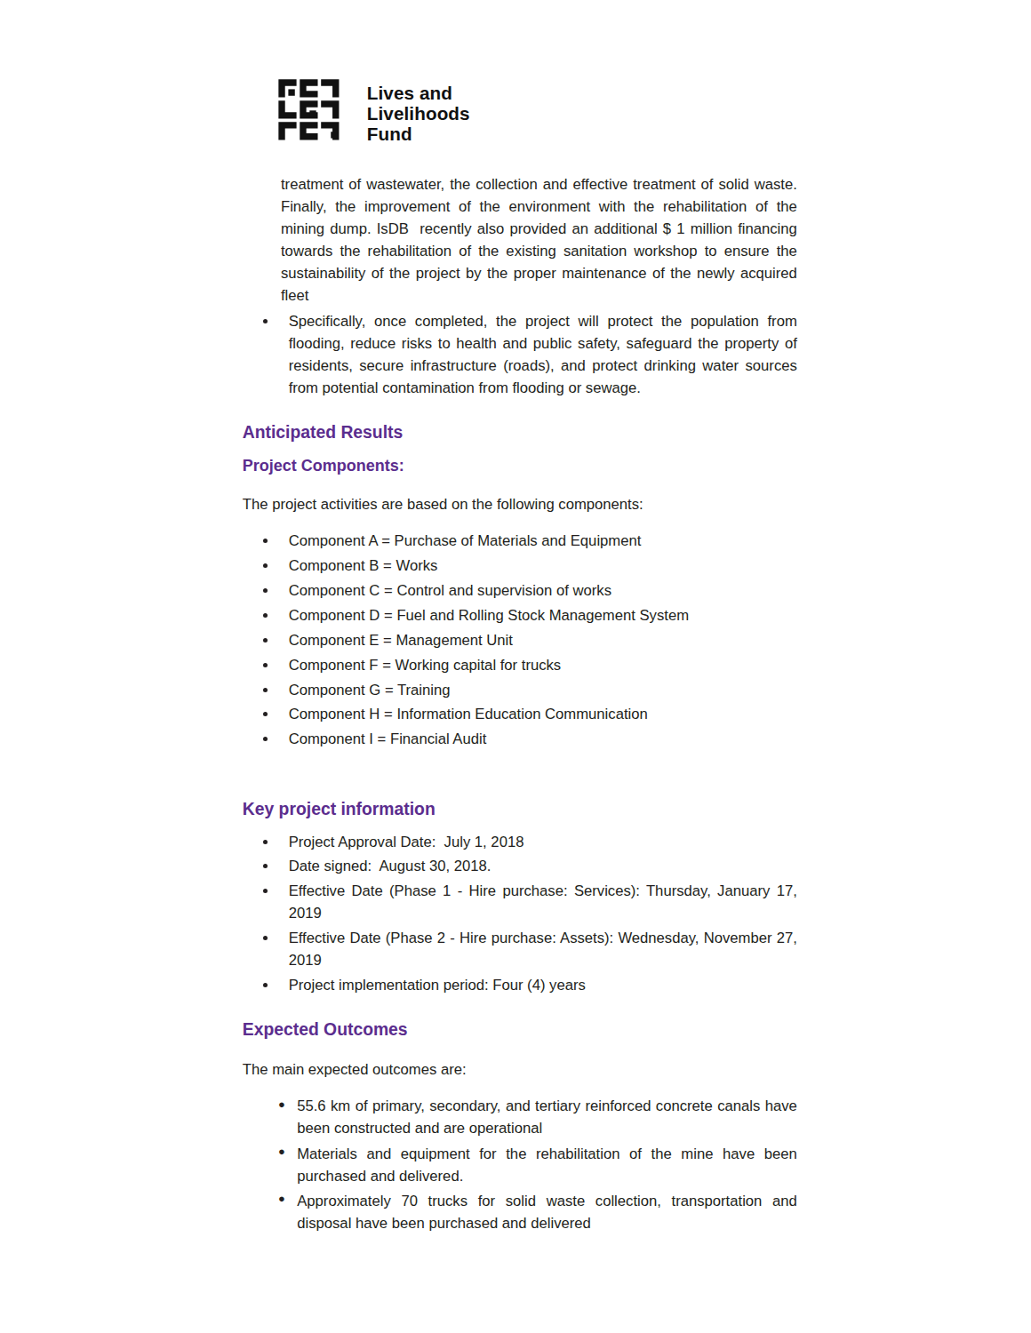Lives and
Livelihoods
Fund
treatment of wastewater, the collection and effective treatment of solid waste. Finally, the improvement of the environment with the rehabilitation of the mining dump. IsDB recently also provided an additional $ 1 million financing towards the rehabilitation of the existing sanitation workshop to ensure the sustainability of the project by the proper maintenance of the newly acquired fleet
Specifically, once completed, the project will protect the population from flooding, reduce risks to health and public safety, safeguard the property of residents, secure infrastructure (roads), and protect drinking water sources from potential contamination from flooding or sewage.
Anticipated Results
Project Components:
The project activities are based on the following components:
Component A = Purchase of Materials and Equipment
Component B = Works
Component C = Control and supervision of works
Component D = Fuel and Rolling Stock Management System
Component E = Management Unit
Component F = Working capital for trucks
Component G = Training
Component H = Information Education Communication
Component I = Financial Audit
Key project information
Project Approval Date: July 1, 2018
Date signed: August 30, 2018.
Effective Date (Phase 1 - Hire purchase: Services): Thursday, January 17, 2019
Effective Date (Phase 2 - Hire purchase: Assets): Wednesday, November 27, 2019
Project implementation period: Four (4) years
Expected Outcomes
The main expected outcomes are:
55.6 km of primary, secondary, and tertiary reinforced concrete canals have been constructed and are operational
Materials and equipment for the rehabilitation of the mine have been purchased and delivered.
Approximately 70 trucks for solid waste collection, transportation and disposal have been purchased and delivered